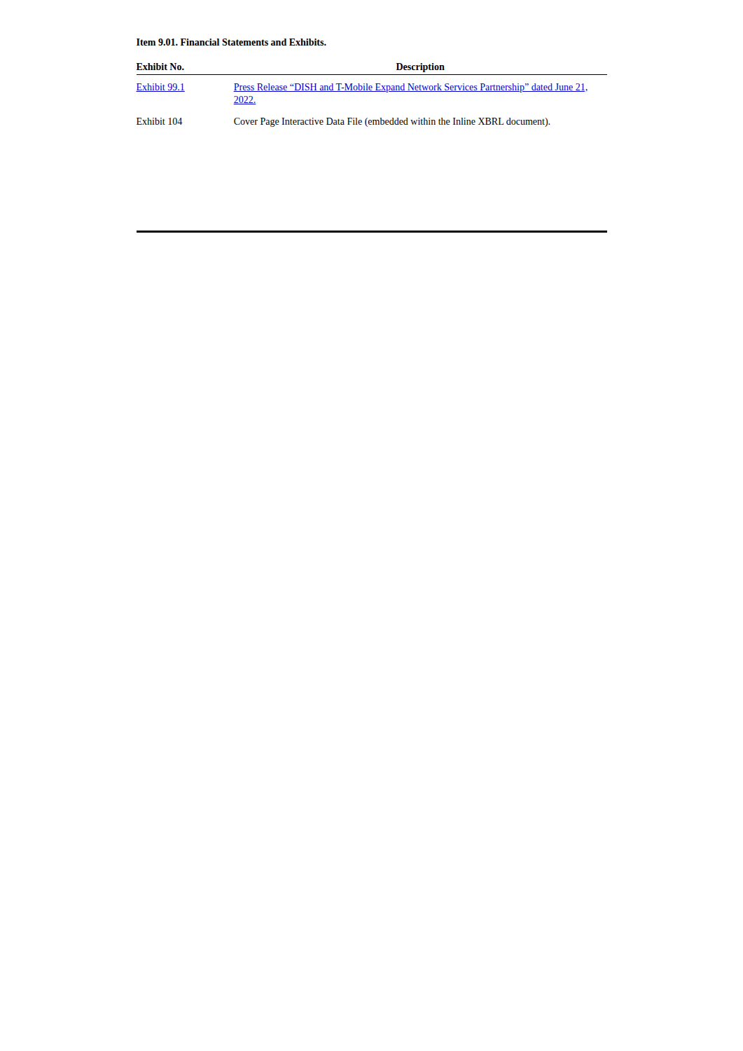Item 9.01. Financial Statements and Exhibits.
| Exhibit No. | Description |
| --- | --- |
| Exhibit 99.1 | Press Release “DISH and T-Mobile Expand Network Services Partnership” dated June 21, 2022. |
| Exhibit 104 | Cover Page Interactive Data File (embedded within the Inline XBRL document). |